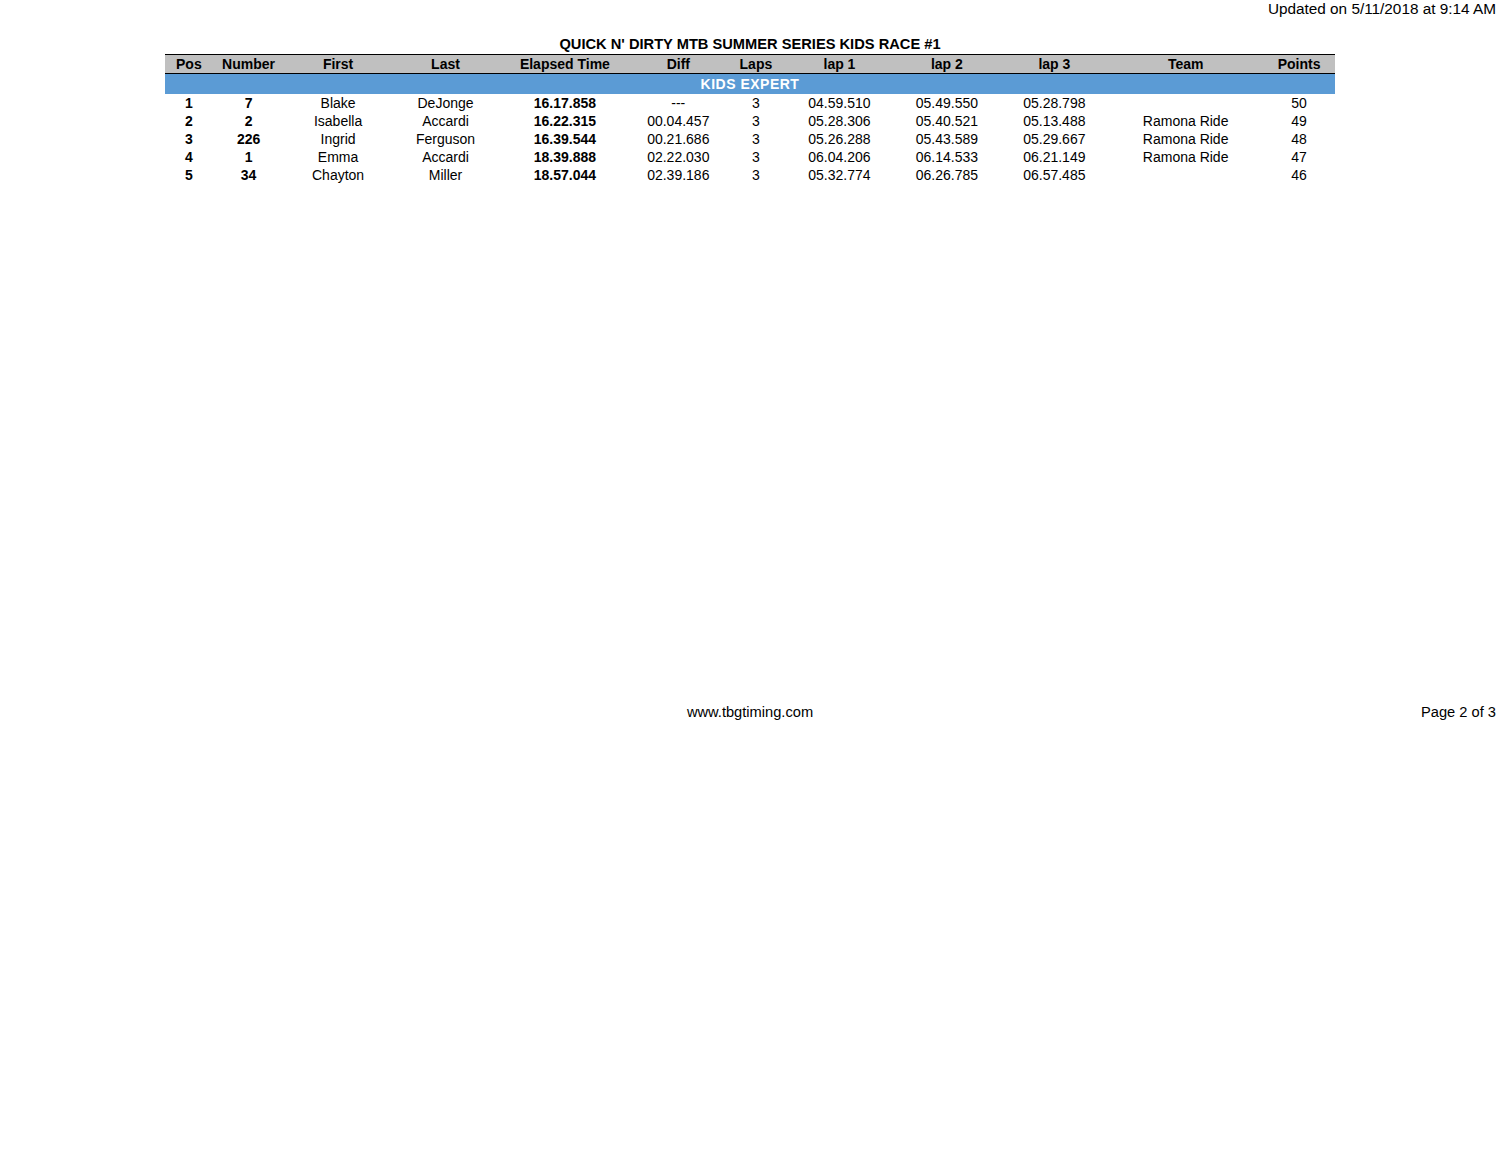Updated on 5/11/2018 at 9:14 AM
QUICK N' DIRTY MTB SUMMER SERIES KIDS RACE #1
| Pos | Number | First | Last | Elapsed Time | Diff | Laps | lap 1 | lap 2 | lap 3 | Team | Points |
| --- | --- | --- | --- | --- | --- | --- | --- | --- | --- | --- | --- |
| KIDS EXPERT |
| 1 | 7 | Blake | DeJonge | 16.17.858 | --- | 3 | 04.59.510 | 05.49.550 | 05.28.798 | | 50 |
| 2 | 2 | Isabella | Accardi | 16.22.315 | 00.04.457 | 3 | 05.28.306 | 05.40.521 | 05.13.488 | Ramona Ride | 49 |
| 3 | 226 | Ingrid | Ferguson | 16.39.544 | 00.21.686 | 3 | 05.26.288 | 05.43.589 | 05.29.667 | Ramona Ride | 48 |
| 4 | 1 | Emma | Accardi | 18.39.888 | 02.22.030 | 3 | 06.04.206 | 06.14.533 | 06.21.149 | Ramona Ride | 47 |
| 5 | 34 | Chayton | Miller | 18.57.044 | 02.39.186 | 3 | 05.32.774 | 06.26.785 | 06.57.485 | | 46 |
www.tbgtiming.com
Page 2 of 3